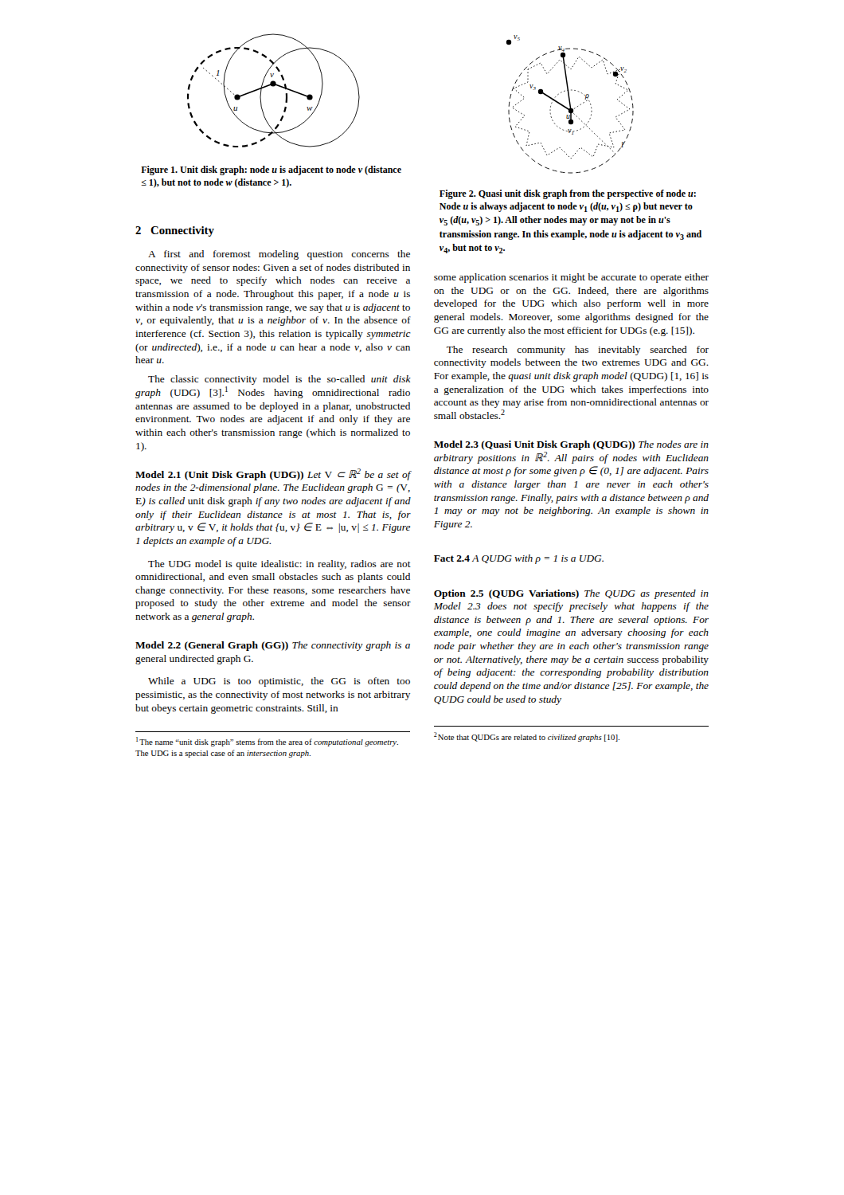1 u v w
Figure 1. Unit disk graph: node u is adjacent to node v (distance ≤ 1), but not to node w (distance > 1).
2 Connectivity
A first and foremost modeling question concerns the connectivity of sensor nodes: Given a set of nodes distributed in space, we need to specify which nodes can receive a transmission of a node. Throughout this paper, if a node u is within a node v's transmission range, we say that u is adjacent to v, or equivalently, that u is a neighbor of v. In the absence of interference (cf. Section 3), this relation is typically symmetric (or undirected), i.e., if a node u can hear a node v, also v can hear u.
The classic connectivity model is the so-called unit disk graph (UDG) [3].1 Nodes having omnidirectional radio antennas are assumed to be deployed in a planar, unobstructed environment. Two nodes are adjacent if and only if they are within each other's transmission range (which is normalized to 1).
Model 2.1 (Unit Disk Graph (UDG)) Let V ⊂ ℝ2 be a set of nodes in the 2-dimensional plane. The Euclidean graph G = (V, E) is called unit disk graph if any two nodes are adjacent if and only if their Euclidean distance is at most 1. That is, for arbitrary u, v ∈ V, it holds that {u, v} ∈ E ⇔ |u, v| ≤ 1. Figure 1 depicts an example of a UDG.
The UDG model is quite idealistic: in reality, radios are not omnidirectional, and even small obstacles such as plants could change connectivity. For these reasons, some researchers have proposed to study the other extreme and model the sensor network as a general graph.
Model 2.2 (General Graph (GG)) The connectivity graph is a general undirected graph G.
While a UDG is too optimistic, the GG is often too pessimistic, as the connectivity of most networks is not arbitrary but obeys certain geometric constraints. Still, in
1The name “unit disk graph” stems from the area of computational geometry. The UDG is a special case of an intersection graph.
ρ 1 u v1 v3 v4 v2 v5
Figure 2. Quasi unit disk graph from the perspective of node u: Node u is always adjacent to node v1 (d(u, v1) ≤ ρ) but never to v5 (d(u, v5) > 1). All other nodes may or may not be in u's transmission range. In this example, node u is adjacent to v3 and v4, but not to v2.
some application scenarios it might be accurate to operate either on the UDG or on the GG. Indeed, there are algorithms developed for the UDG which also perform well in more general models. Moreover, some algorithms designed for the GG are currently also the most efficient for UDGs (e.g. [15]).
The research community has inevitably searched for connectivity models between the two extremes UDG and GG. For example, the quasi unit disk graph model (QUDG) [1, 16] is a generalization of the UDG which takes imperfections into account as they may arise from non-omnidirectional antennas or small obstacles.2
Model 2.3 (Quasi Unit Disk Graph (QUDG)) The nodes are in arbitrary positions in ℝ2. All pairs of nodes with Euclidean distance at most ρ for some given ρ ∈ (0, 1] are adjacent. Pairs with a distance larger than 1 are never in each other's transmission range. Finally, pairs with a distance between ρ and 1 may or may not be neighboring. An example is shown in Figure 2.
Fact 2.4 A QUDG with ρ = 1 is a UDG.
Option 2.5 (QUDG Variations) The QUDG as presented in Model 2.3 does not specify precisely what happens if the distance is between ρ and 1. There are several options. For example, one could imagine an adversary choosing for each node pair whether they are in each other's transmission range or not. Alternatively, there may be a certain success probability of being adjacent: the corresponding probability distribution could depend on the time and/or distance [25]. For example, the QUDG could be used to study
2Note that QUDGs are related to civilized graphs [10].